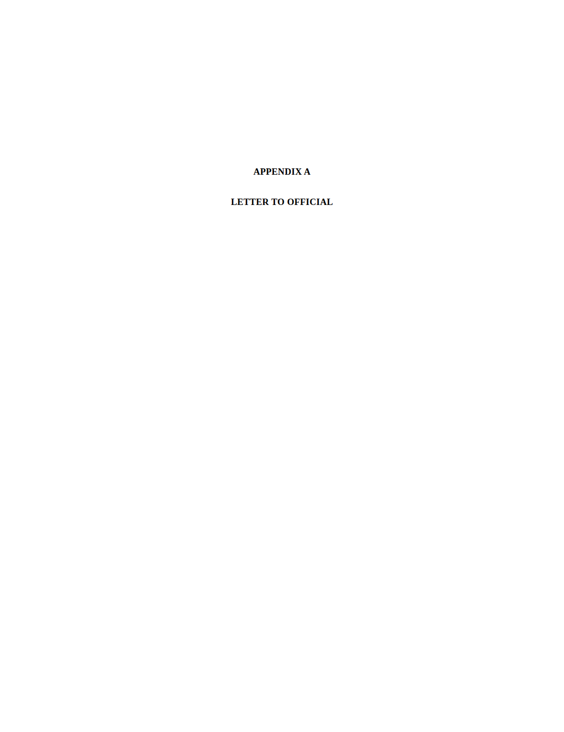APPENDIX A
LETTER TO OFFICIAL